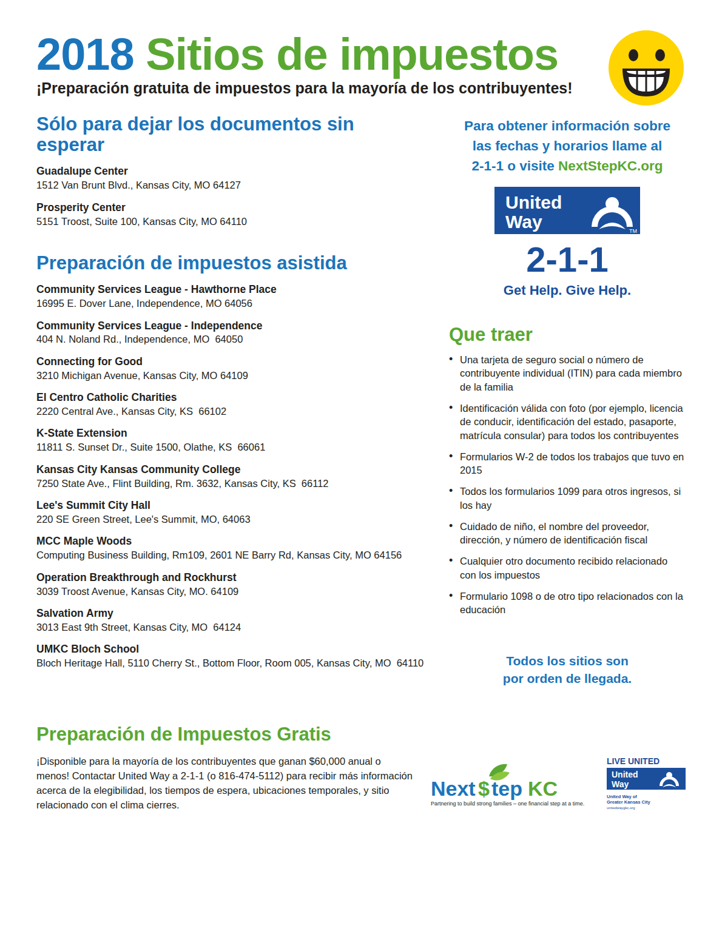2018 Sitios de impuestos
¡Preparación gratuita de impuestos para la mayoría de los contribuyentes!
Sólo para dejar los documentos sin esperar
Guadalupe Center
1512 Van Brunt Blvd., Kansas City, MO 64127
Prosperity Center
5151 Troost, Suite 100, Kansas City, MO 64110
Preparación de impuestos asistida
Community Services League - Hawthorne Place
16995 E. Dover Lane, Independence, MO 64056
Community Services League - Independence
404 N. Noland Rd., Independence, MO 64050
Connecting for Good
3210 Michigan Avenue, Kansas City, MO 64109
El Centro Catholic Charities
2220 Central Ave., Kansas City, KS 66102
K-State Extension
11811 S. Sunset Dr., Suite 1500, Olathe, KS 66061
Kansas City Kansas Community College
7250 State Ave., Flint Building, Rm. 3632, Kansas City, KS 66112
Lee's Summit City Hall
220 SE Green Street, Lee's Summit, MO, 64063
MCC Maple Woods
Computing Business Building, Rm109, 2601 NE Barry Rd, Kansas City, MO 64156
Operation Breakthrough and Rockhurst
3039 Troost Avenue, Kansas City, MO. 64109
Salvation Army
3013 East 9th Street, Kansas City, MO 64124
UMKC Bloch School
Bloch Heritage Hall, 5110 Cherry St., Bottom Floor, Room 005, Kansas City, MO 64110
Para obtener información sobre
las fechas y horarios llame al
2-1-1 o visite NextStepKC.org
United Way TM 2-1-1 Get Help. Give Help.
Que traer
Una tarjeta de seguro social o número de contribuyente individual (ITIN) para cada miembro de la familia
Identificación válida con foto (por ejemplo, licencia de conducir, identificación del estado, pasaporte, matrícula consular) para todos los contribuyentes
Formularios W-2 de todos los trabajos que tuvo en 2015
Todos los formularios 1099 para otros ingresos, si los hay
Cuidado de niño, el nombre del proveedor, dirección, y número de identificación fiscal
Cualquier otro documento recibido relacionado con los impuestos
Formulario 1098 o de otro tipo relacionados con la educación
Todos los sitios son
por orden de llegada.
Preparación de Impuestos Gratis
¡Disponible para la mayoría de los contribuyentes que ganan $60,000 anual o menos! Contactar United Way a 2-1-1 (o 816-474-5112) para recibir más información acerca de la elegibilidad, los tiempos de espera, ubicaciones temporales, y sitio relacionado con el clima cierres.
Next $ tep KC Partnering to build strong families – one financial step at a time. LIVE UNITED United Way United Way of Greater Kansas City unitedwaygkc.org